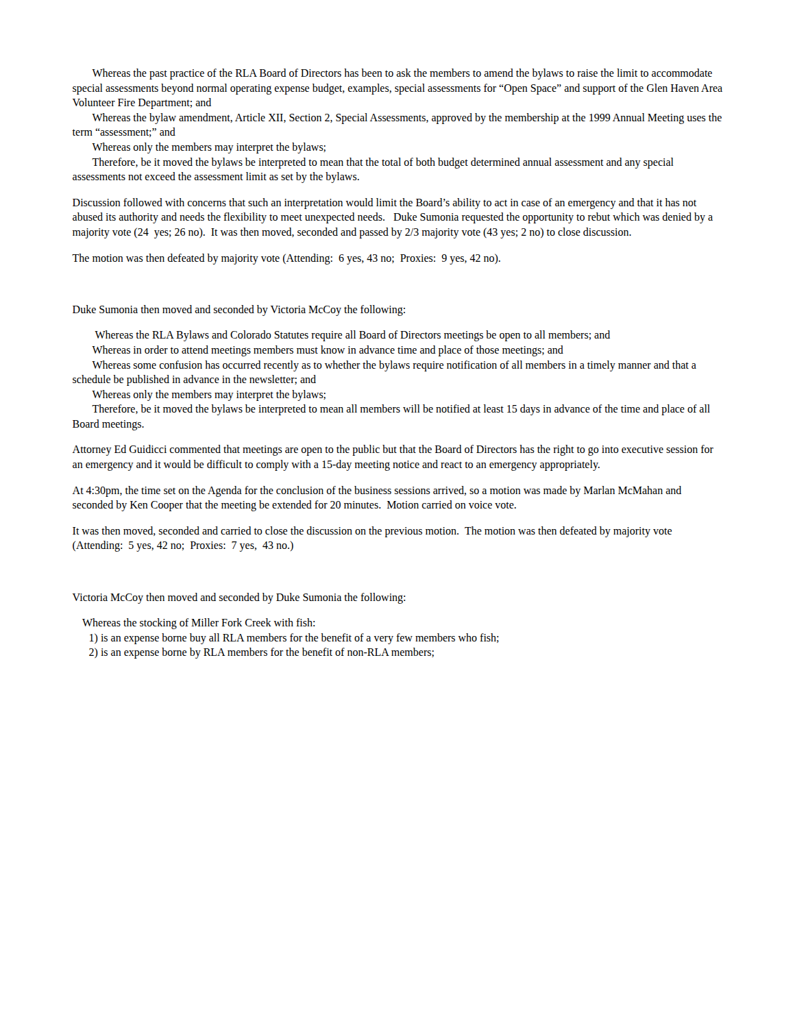Whereas the past practice of the RLA Board of Directors has been to ask the members to amend the bylaws to raise the limit to accommodate special assessments beyond normal operating expense budget, examples, special assessments for “Open Space” and support of the Glen Haven Area Volunteer Fire Department; and
Whereas the bylaw amendment, Article XII, Section 2, Special Assessments, approved by the membership at the 1999 Annual Meeting uses the term “assessment;” and
Whereas only the members may interpret the bylaws;
Therefore, be it moved the bylaws be interpreted to mean that the total of both budget determined annual assessment and any special assessments not exceed the assessment limit as set by the bylaws.
Discussion followed with concerns that such an interpretation would limit the Board’s ability to act in case of an emergency and that it has not abused its authority and needs the flexibility to meet unexpected needs. Duke Sumonia requested the opportunity to rebut which was denied by a majority vote (24 yes; 26 no). It was then moved, seconded and passed by 2/3 majority vote (43 yes; 2 no) to close discussion.
The motion was then defeated by majority vote (Attending: 6 yes, 43 no; Proxies: 9 yes, 42 no).
Duke Sumonia then moved and seconded by Victoria McCoy the following:
Whereas the RLA Bylaws and Colorado Statutes require all Board of Directors meetings be open to all members; and
Whereas in order to attend meetings members must know in advance time and place of those meetings; and
Whereas some confusion has occurred recently as to whether the bylaws require notification of all members in a timely manner and that a schedule be published in advance in the newsletter; and
Whereas only the members may interpret the bylaws;
Therefore, be it moved the bylaws be interpreted to mean all members will be notified at least 15 days in advance of the time and place of all Board meetings.
Attorney Ed Guidicci commented that meetings are open to the public but that the Board of Directors has the right to go into executive session for an emergency and it would be difficult to comply with a 15-day meeting notice and react to an emergency appropriately.
At 4:30pm, the time set on the Agenda for the conclusion of the business sessions arrived, so a motion was made by Marlan McMahan and seconded by Ken Cooper that the meeting be extended for 20 minutes. Motion carried on voice vote.
It was then moved, seconded and carried to close the discussion on the previous motion. The motion was then defeated by majority vote (Attending: 5 yes, 42 no; Proxies: 7 yes, 43 no.)
Victoria McCoy then moved and seconded by Duke Sumonia the following:
Whereas the stocking of Miller Fork Creek with fish:
1) is an expense borne buy all RLA members for the benefit of a very few members who fish;
2) is an expense borne by RLA members for the benefit of non-RLA members;